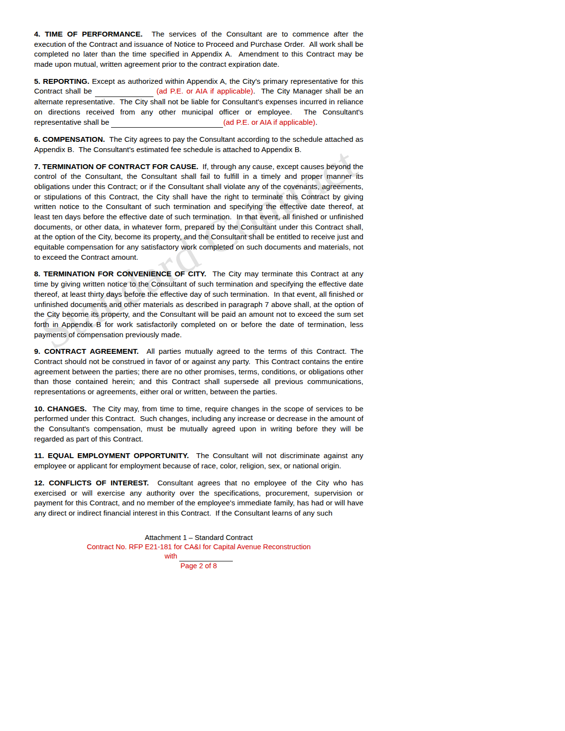Standard Contract
4. TIME OF PERFORMANCE. The services of the Consultant are to commence after the execution of the Contract and issuance of Notice to Proceed and Purchase Order. All work shall be completed no later than the time specified in Appendix A. Amendment to this Contract may be made upon mutual, written agreement prior to the contract expiration date.
5. REPORTING. Except as authorized within Appendix A, the City's primary representative for this Contract shall be (ad P.E. or AIA if applicable). The City Manager shall be an alternate representative. The City shall not be liable for Consultant's expenses incurred in reliance on directions received from any other municipal officer or employee. The Consultant's representative shall be (ad P.E. or AIA if applicable).
6. COMPENSATION. The City agrees to pay the Consultant according to the schedule attached as Appendix B. The Consultant's estimated fee schedule is attached to Appendix B.
7. TERMINATION OF CONTRACT FOR CAUSE. If, through any cause, except causes beyond the control of the Consultant, the Consultant shall fail to fulfill in a timely and proper manner its obligations under this Contract; or if the Consultant shall violate any of the covenants, agreements, or stipulations of this Contract, the City shall have the right to terminate this Contract by giving written notice to the Consultant of such termination and specifying the effective date thereof, at least ten days before the effective date of such termination. In that event, all finished or unfinished documents, or other data, in whatever form, prepared by the Consultant under this Contract shall, at the option of the City, become its property, and the Consultant shall be entitled to receive just and equitable compensation for any satisfactory work completed on such documents and materials, not to exceed the Contract amount.
8. TERMINATION FOR CONVENIENCE OF CITY. The City may terminate this Contract at any time by giving written notice to the Consultant of such termination and specifying the effective date thereof, at least thirty days before the effective day of such termination. In that event, all finished or unfinished documents and other materials as described in paragraph 7 above shall, at the option of the City become its property, and the Consultant will be paid an amount not to exceed the sum set forth in Appendix B for work satisfactorily completed on or before the date of termination, less payments of compensation previously made.
9. CONTRACT AGREEMENT. All parties mutually agreed to the terms of this Contract. The Contract should not be construed in favor of or against any party. This Contract contains the entire agreement between the parties; there are no other promises, terms, conditions, or obligations other than those contained herein; and this Contract shall supersede all previous communications, representations or agreements, either oral or written, between the parties.
10. CHANGES. The City may, from time to time, require changes in the scope of services to be performed under this Contract. Such changes, including any increase or decrease in the amount of the Consultant's compensation, must be mutually agreed upon in writing before they will be regarded as part of this Contract.
11. EQUAL EMPLOYMENT OPPORTUNITY. The Consultant will not discriminate against any employee or applicant for employment because of race, color, religion, sex, or national origin.
12. CONFLICTS OF INTEREST. Consultant agrees that no employee of the City who has exercised or will exercise any authority over the specifications, procurement, supervision or payment for this Contract, and no member of the employee's immediate family, has had or will have any direct or indirect financial interest in this Contract. If the Consultant learns of any such
Attachment 1 – Standard Contract
Contract No. RFP E21-181 for CA&I for Capital Avenue Reconstruction
with
Page 2 of 8